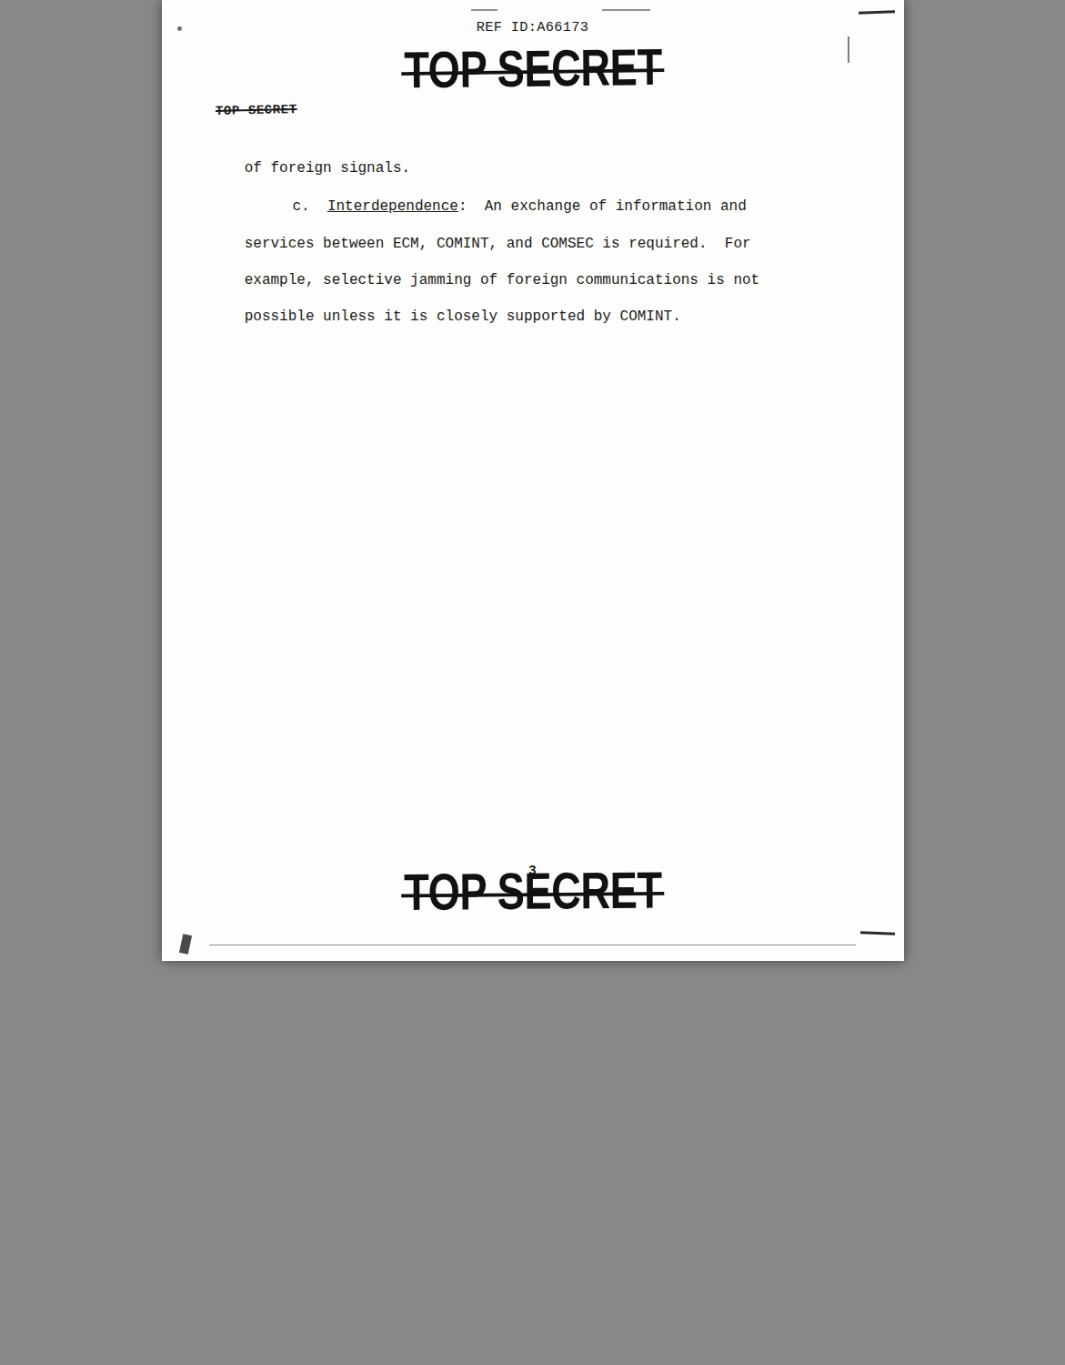REF ID:A66173
TOP SECRET
TOP SECRET
of foreign signals.
c. Interdependence: An exchange of information and services between ECM, COMINT, and COMSEC is required. For example, selective jamming of foreign communications is not possible unless it is closely supported by COMINT.
3
TOP SECRET